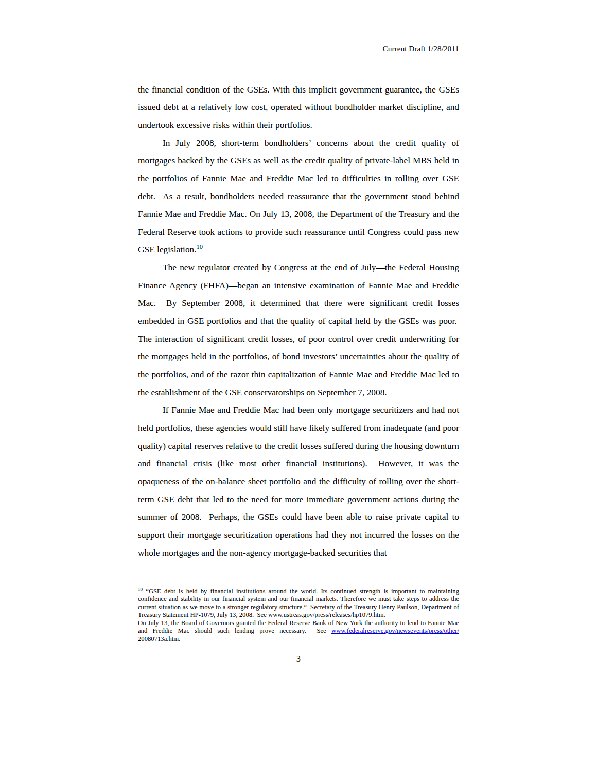Current Draft 1/28/2011
the financial condition of the GSEs. With this implicit government guarantee, the GSEs issued debt at a relatively low cost, operated without bondholder market discipline, and undertook excessive risks within their portfolios.
In July 2008, short-term bondholders’ concerns about the credit quality of mortgages backed by the GSEs as well as the credit quality of private-label MBS held in the portfolios of Fannie Mae and Freddie Mac led to difficulties in rolling over GSE debt. As a result, bondholders needed reassurance that the government stood behind Fannie Mae and Freddie Mac. On July 13, 2008, the Department of the Treasury and the Federal Reserve took actions to provide such reassurance until Congress could pass new GSE legislation.10
The new regulator created by Congress at the end of July—the Federal Housing Finance Agency (FHFA)—began an intensive examination of Fannie Mae and Freddie Mac. By September 2008, it determined that there were significant credit losses embedded in GSE portfolios and that the quality of capital held by the GSEs was poor. The interaction of significant credit losses, of poor control over credit underwriting for the mortgages held in the portfolios, of bond investors’ uncertainties about the quality of the portfolios, and of the razor thin capitalization of Fannie Mae and Freddie Mac led to the establishment of the GSE conservatorships on September 7, 2008.
If Fannie Mae and Freddie Mac had been only mortgage securitizers and had not held portfolios, these agencies would still have likely suffered from inadequate (and poor quality) capital reserves relative to the credit losses suffered during the housing downturn and financial crisis (like most other financial institutions). However, it was the opaqueness of the on-balance sheet portfolio and the difficulty of rolling over the short-term GSE debt that led to the need for more immediate government actions during the summer of 2008. Perhaps, the GSEs could have been able to raise private capital to support their mortgage securitization operations had they not incurred the losses on the whole mortgages and the non-agency mortgage-backed securities that
10 “GSE debt is held by financial institutions around the world. Its continued strength is important to maintaining confidence and stability in our financial system and our financial markets. Therefore we must take steps to address the current situation as we move to a stronger regulatory structure.” Secretary of the Treasury Henry Paulson, Department of Treasury Statement HP-1079, July 13, 2008. See www.ustreas.gov/press/releases/hp1079.htm.
On July 13, the Board of Governors granted the Federal Reserve Bank of New York the authority to lend to Fannie Mae and Freddie Mac should such lending prove necessary. See www.federalreserve.gov/newsevents/press/other/ 20080713a.htm.
3